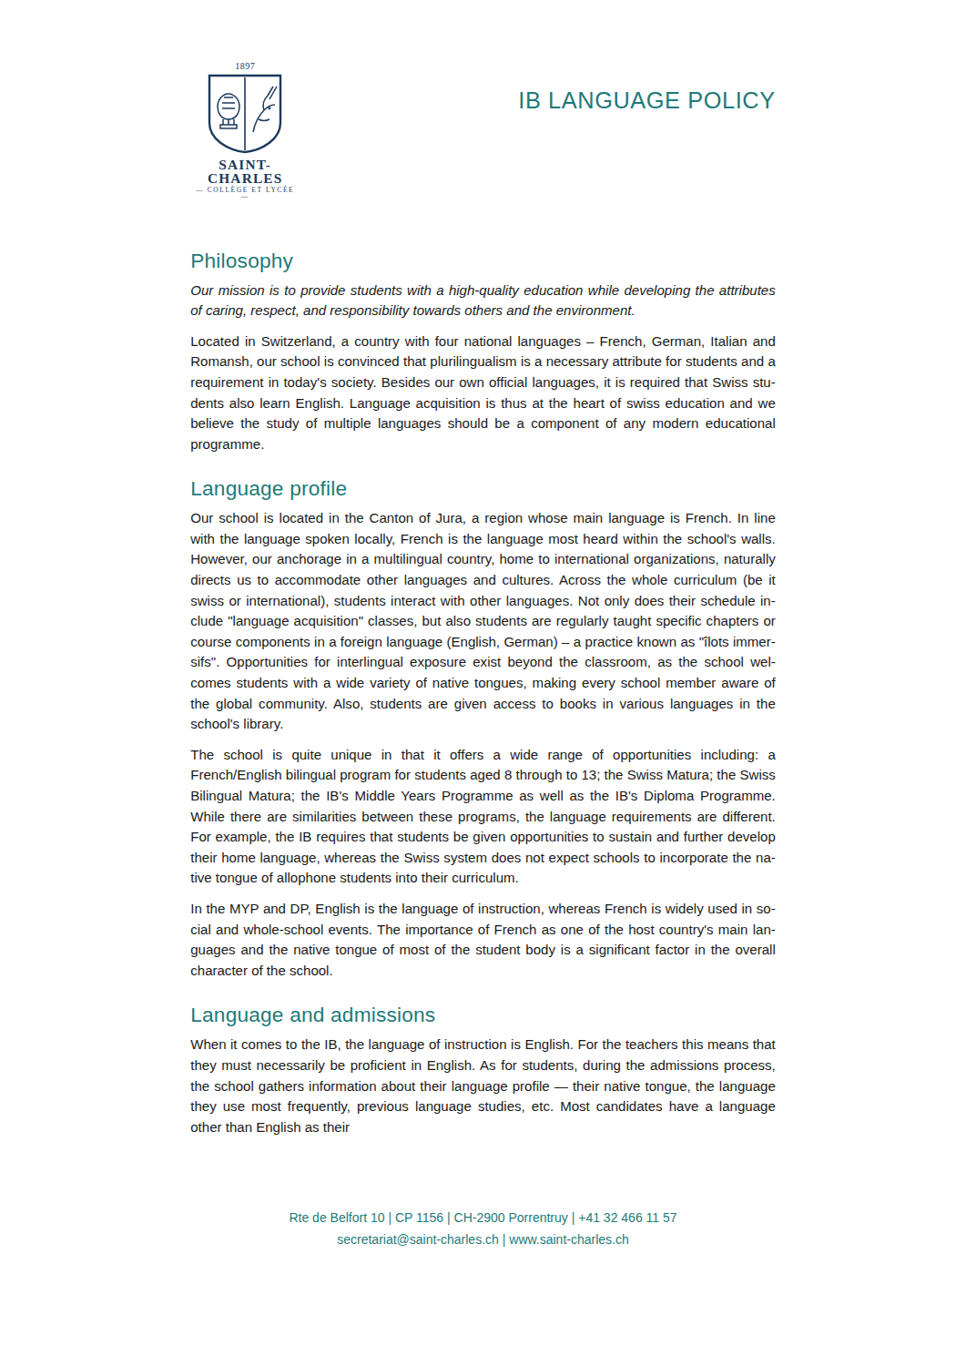1897
SAINT-CHARLES
— COLLÈGE ET LYCÉE —
IB LANGUAGE POLICY
Philosophy
Our mission is to provide students with a high-quality education while developing the attributes of caring, respect, and responsibility towards others and the environment.
Located in Switzerland, a country with four national languages – French, German, Italian and Romansh, our school is convinced that plurilingualism is a necessary attribute for students and a requirement in today's society. Besides our own official languages, it is required that Swiss students also learn English. Language acquisition is thus at the heart of swiss education and we believe the study of multiple languages should be a component of any modern educational programme.
Language profile
Our school is located in the Canton of Jura, a region whose main language is French. In line with the language spoken locally, French is the language most heard within the school's walls. However, our anchorage in a multilingual country, home to international organizations, naturally directs us to accommodate other languages and cultures. Across the whole curriculum (be it swiss or international), students interact with other languages. Not only does their schedule include "language acquisition" classes, but also students are regularly taught specific chapters or course components in a foreign language (English, German) – a practice known as "îlots immersifs". Opportunities for interlingual exposure exist beyond the classroom, as the school welcomes students with a wide variety of native tongues, making every school member aware of the global community. Also, students are given access to books in various languages in the school's library.
The school is quite unique in that it offers a wide range of opportunities including: a French/English bilingual program for students aged 8 through to 13; the Swiss Matura; the Swiss Bilingual Matura; the IB's Middle Years Programme as well as the IB's Diploma Programme. While there are similarities between these programs, the language requirements are different. For example, the IB requires that students be given opportunities to sustain and further develop their home language, whereas the Swiss system does not expect schools to incorporate the native tongue of allophone students into their curriculum.
In the MYP and DP, English is the language of instruction, whereas French is widely used in social and whole-school events. The importance of French as one of the host country's main languages and the native tongue of most of the student body is a significant factor in the overall character of the school.
Language and admissions
When it comes to the IB, the language of instruction is English. For the teachers this means that they must necessarily be proficient in English. As for students, during the admissions process, the school gathers information about their language profile — their native tongue, the language they use most frequently, previous language studies, etc. Most candidates have a language other than English as their
Rte de Belfort 10 | CP 1156 | CH-2900 Porrentruy | +41 32 466 11 57
secretariat@saint-charles.ch | www.saint-charles.ch